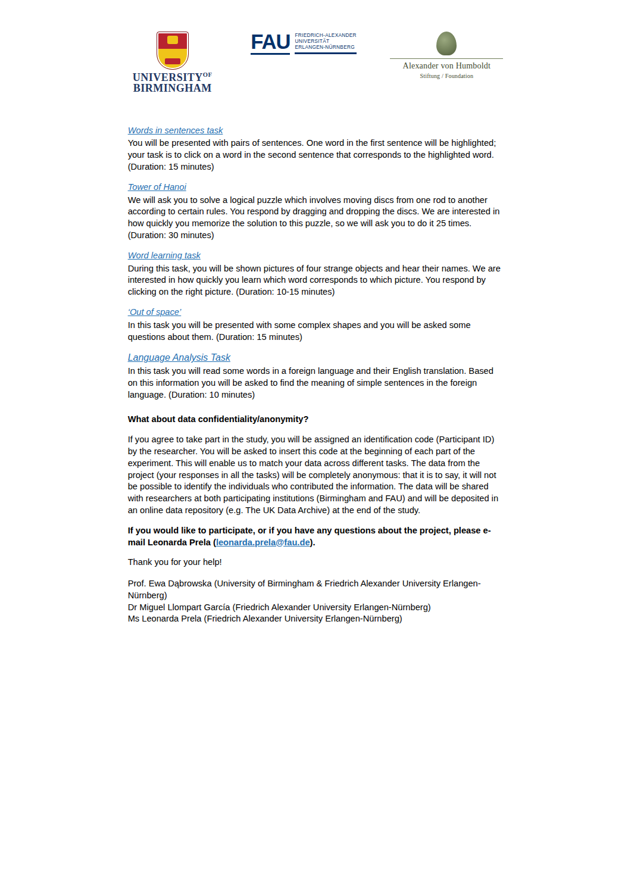UNIVERSITYOF
BIRMINGHAM
FAU
Friedrich-Alexander
Universität
Erlangen-Nürnberg
Alexander von Humboldt
Stiftung / Foundation
Words in sentences task
You will be presented with pairs of sentences. One word in the first sentence will be highlighted; your task is to click on a word in the second sentence that corresponds to the highlighted word. (Duration: 15 minutes)
Tower of Hanoi
We will ask you to solve a logical puzzle which involves moving discs from one rod to another according to certain rules. You respond by dragging and dropping the discs. We are interested in how quickly you memorize the solution to this puzzle, so we will ask you to do it 25 times. (Duration: 30 minutes)
Word learning task
During this task, you will be shown pictures of four strange objects and hear their names. We are interested in how quickly you learn which word corresponds to which picture. You respond by clicking on the right picture. (Duration: 10-15 minutes)
‘Out of space’
In this task you will be presented with some complex shapes and you will be asked some questions about them. (Duration: 15 minutes)
Language Analysis Task
In this task you will read some words in a foreign language and their English translation. Based on this information you will be asked to find the meaning of simple sentences in the foreign language. (Duration: 10 minutes)
What about data confidentiality/anonymity?
If you agree to take part in the study, you will be assigned an identification code (Participant ID) by the researcher. You will be asked to insert this code at the beginning of each part of the experiment. This will enable us to match your data across different tasks. The data from the project (your responses in all the tasks) will be completely anonymous: that it is to say, it will not be possible to identify the individuals who contributed the information. The data will be shared with researchers at both participating institutions (Birmingham and FAU) and will be deposited in an online data repository (e.g. The UK Data Archive) at the end of the study.
If you would like to participate, or if you have any questions about the project, please e-mail Leonarda Prela (leonarda.prela@fau.de).
Thank you for your help!
Prof. Ewa Dąbrowska (University of Birmingham & Friedrich Alexander University Erlangen-Nürnberg)
Dr Miguel Llompart García (Friedrich Alexander University Erlangen-Nürnberg)
Ms Leonarda Prela (Friedrich Alexander University Erlangen-Nürnberg)